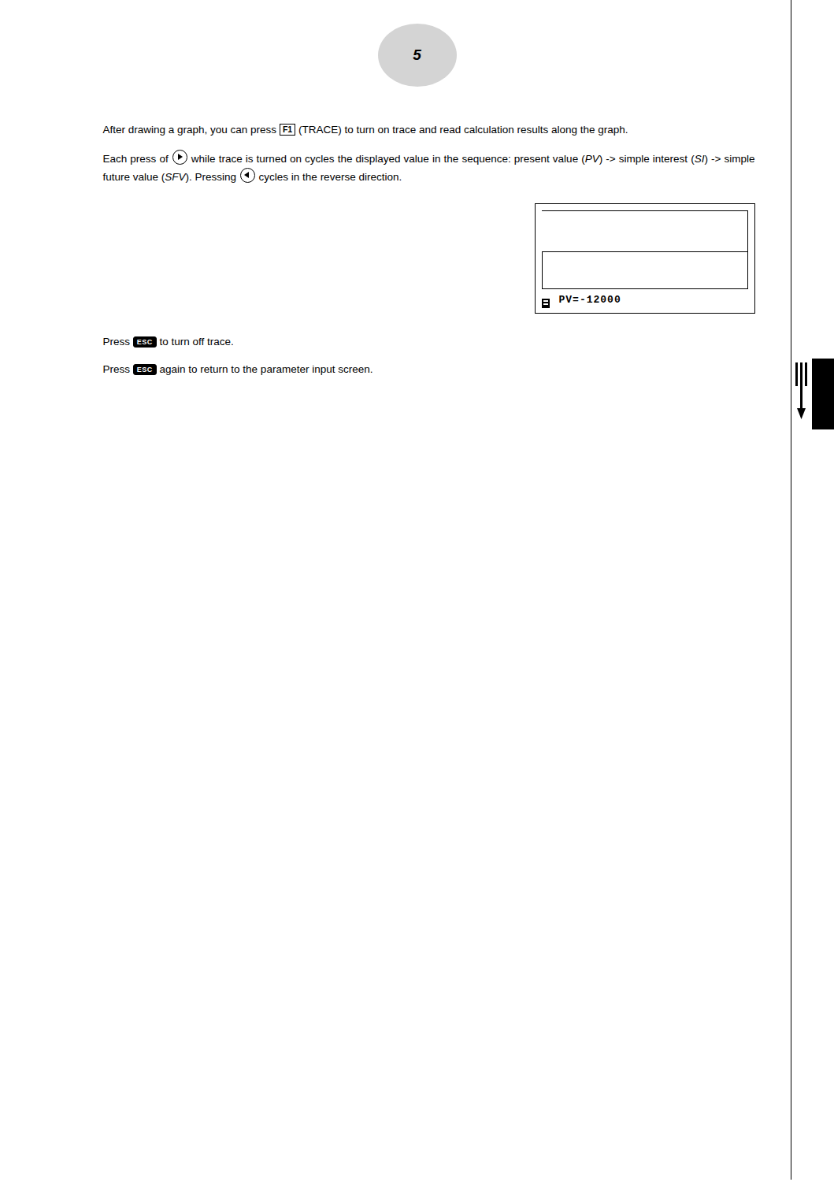5
After drawing a graph, you can press F1 (TRACE) to turn on trace and read calculation results along the graph.
Each press of while trace is turned on cycles the displayed value in the sequence: present value (PV) -> simple interest (SI) -> simple future value (SFV). Pressing cycles in the reverse direction.
PV=-12000
Press ESC to turn off trace.
Press ESC again to return to the parameter input screen.